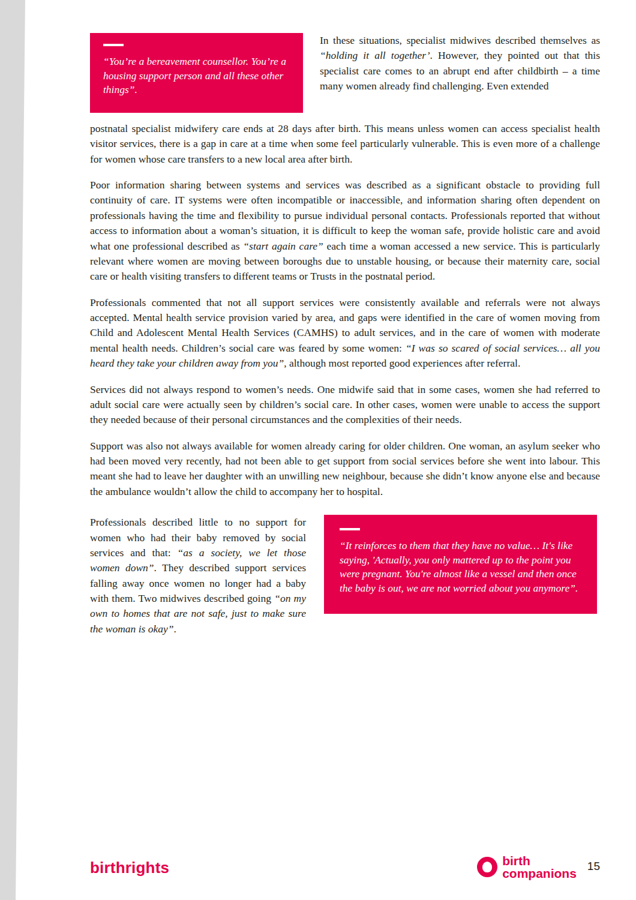“You’re a bereavement counsellor. You’re a housing support person and all these other things”.
In these situations, specialist midwives described themselves as “holding it all together’. However, they pointed out that this specialist care comes to an abrupt end after childbirth – a time many women already find challenging. Even extended
postnatal specialist midwifery care ends at 28 days after birth. This means unless women can access specialist health visitor services, there is a gap in care at a time when some feel particularly vulnerable. This is even more of a challenge for women whose care transfers to a new local area after birth.
Poor information sharing between systems and services was described as a significant obstacle to providing full continuity of care. IT systems were often incompatible or inaccessible, and information sharing often dependent on professionals having the time and flexibility to pursue individual personal contacts. Professionals reported that without access to information about a woman’s situation, it is difficult to keep the woman safe, provide holistic care and avoid what one professional described as “start again care” each time a woman accessed a new service. This is particularly relevant where women are moving between boroughs due to unstable housing, or because their maternity care, social care or health visiting transfers to different teams or Trusts in the postnatal period.
Professionals commented that not all support services were consistently available and referrals were not always accepted. Mental health service provision varied by area, and gaps were identified in the care of women moving from Child and Adolescent Mental Health Services (CAMHS) to adult services, and in the care of women with moderate mental health needs. Children’s social care was feared by some women: “I was so scared of social services… all you heard they take your children away from you”, although most reported good experiences after referral.
Services did not always respond to women’s needs. One midwife said that in some cases, women she had referred to adult social care were actually seen by children’s social care. In other cases, women were unable to access the support they needed because of their personal circumstances and the complexities of their needs.
Support was also not always available for women already caring for older children. One woman, an asylum seeker who had been moved very recently, had not been able to get support from social services before she went into labour. This meant she had to leave her daughter with an unwilling new neighbour, because she didn’t know anyone else and because the ambulance wouldn’t allow the child to accompany her to hospital.
Professionals described little to no support for women who had their baby removed by social services and that: “as a society, we let those women down”. They described support services falling away once women no longer had a baby with them. Two midwives described going “on my own to homes that are not safe, just to make sure the woman is okay”.
“It reinforces to them that they have no value… It's like saying, 'Actually, you only mattered up to the point you were pregnant. You're almost like a vessel and then once the baby is out, we are not worried about you anymore”.
birthrights
birth companions
15